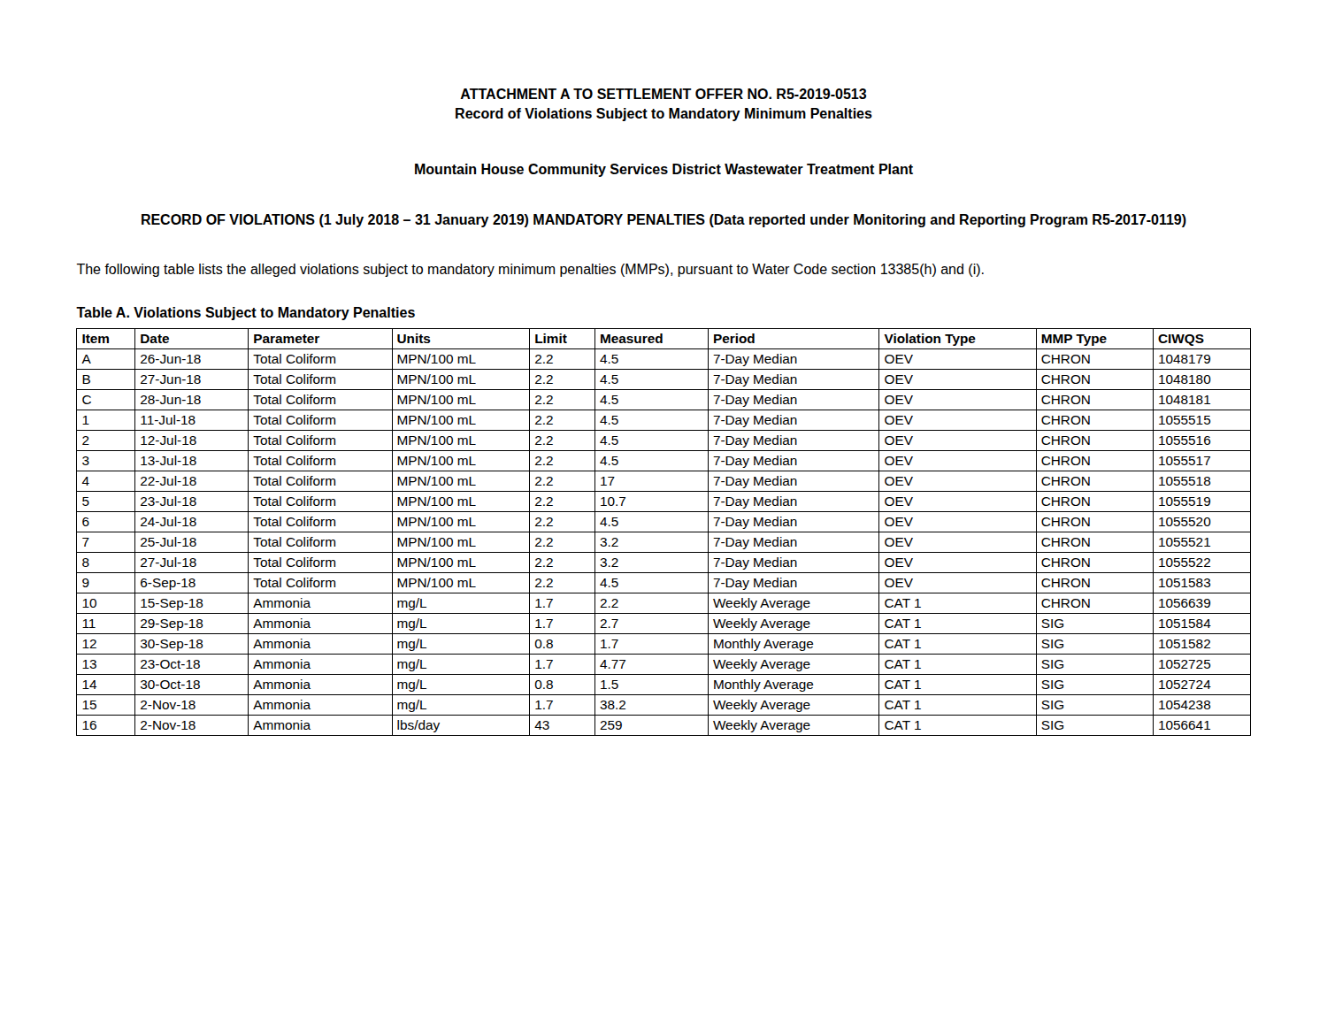ATTACHMENT A TO SETTLEMENT OFFER NO. R5-2019-0513 Record of Violations Subject to Mandatory Minimum Penalties
Mountain House Community Services District Wastewater Treatment Plant
RECORD OF VIOLATIONS (1 July 2018 – 31 January 2019) MANDATORY PENALTIES (Data reported under Monitoring and Reporting Program R5-2017-0119)
The following table lists the alleged violations subject to mandatory minimum penalties (MMPs), pursuant to Water Code section 13385(h) and (i).
Table A. Violations Subject to Mandatory Penalties
| Item | Date | Parameter | Units | Limit | Measured | Period | Violation Type | MMP Type | CIWQS |
| --- | --- | --- | --- | --- | --- | --- | --- | --- | --- |
| A | 26-Jun-18 | Total Coliform | MPN/100 mL | 2.2 | 4.5 | 7-Day Median | OEV | CHRON | 1048179 |
| B | 27-Jun-18 | Total Coliform | MPN/100 mL | 2.2 | 4.5 | 7-Day Median | OEV | CHRON | 1048180 |
| C | 28-Jun-18 | Total Coliform | MPN/100 mL | 2.2 | 4.5 | 7-Day Median | OEV | CHRON | 1048181 |
| 1 | 11-Jul-18 | Total Coliform | MPN/100 mL | 2.2 | 4.5 | 7-Day Median | OEV | CHRON | 1055515 |
| 2 | 12-Jul-18 | Total Coliform | MPN/100 mL | 2.2 | 4.5 | 7-Day Median | OEV | CHRON | 1055516 |
| 3 | 13-Jul-18 | Total Coliform | MPN/100 mL | 2.2 | 4.5 | 7-Day Median | OEV | CHRON | 1055517 |
| 4 | 22-Jul-18 | Total Coliform | MPN/100 mL | 2.2 | 17 | 7-Day Median | OEV | CHRON | 1055518 |
| 5 | 23-Jul-18 | Total Coliform | MPN/100 mL | 2.2 | 10.7 | 7-Day Median | OEV | CHRON | 1055519 |
| 6 | 24-Jul-18 | Total Coliform | MPN/100 mL | 2.2 | 4.5 | 7-Day Median | OEV | CHRON | 1055520 |
| 7 | 25-Jul-18 | Total Coliform | MPN/100 mL | 2.2 | 3.2 | 7-Day Median | OEV | CHRON | 1055521 |
| 8 | 27-Jul-18 | Total Coliform | MPN/100 mL | 2.2 | 3.2 | 7-Day Median | OEV | CHRON | 1055522 |
| 9 | 6-Sep-18 | Total Coliform | MPN/100 mL | 2.2 | 4.5 | 7-Day Median | OEV | CHRON | 1051583 |
| 10 | 15-Sep-18 | Ammonia | mg/L | 1.7 | 2.2 | Weekly Average | CAT 1 | CHRON | 1056639 |
| 11 | 29-Sep-18 | Ammonia | mg/L | 1.7 | 2.7 | Weekly Average | CAT 1 | SIG | 1051584 |
| 12 | 30-Sep-18 | Ammonia | mg/L | 0.8 | 1.7 | Monthly Average | CAT 1 | SIG | 1051582 |
| 13 | 23-Oct-18 | Ammonia | mg/L | 1.7 | 4.77 | Weekly Average | CAT 1 | SIG | 1052725 |
| 14 | 30-Oct-18 | Ammonia | mg/L | 0.8 | 1.5 | Monthly Average | CAT 1 | SIG | 1052724 |
| 15 | 2-Nov-18 | Ammonia | mg/L | 1.7 | 38.2 | Weekly Average | CAT 1 | SIG | 1054238 |
| 16 | 2-Nov-18 | Ammonia | lbs/day | 43 | 259 | Weekly Average | CAT 1 | SIG | 1056641 |